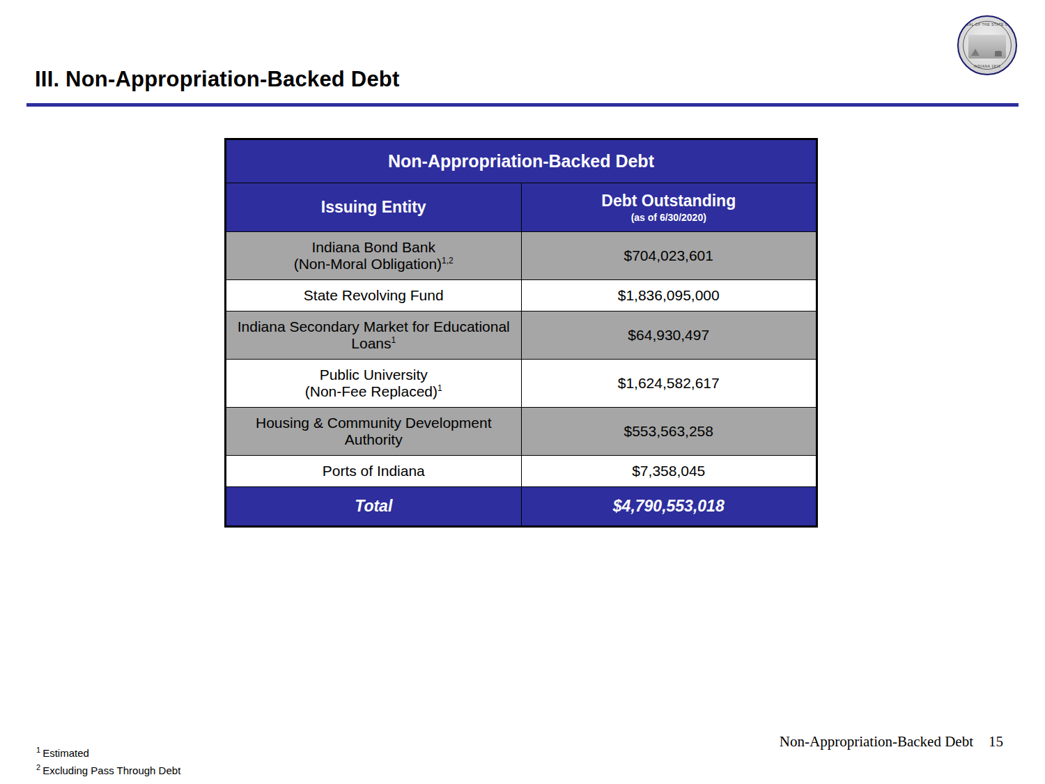SEAL OF THE STATE OF
INDIANA 1816
III. Non-Appropriation-Backed Debt
| Non-Appropriation-Backed Debt |
| --- |
| Issuing Entity | Debt Outstanding (as of 6/30/2020) |
| Indiana Bond Bank (Non-Moral Obligation) 1,2 | $704,023,601 |
| State Revolving Fund | $1,836,095,000 |
| Indiana Secondary Market for Educational Loans 1 | $64,930,497 |
| Public University (Non-Fee Replaced) 1 | $1,624,582,617 |
| Housing & Community Development Authority | $553,563,258 |
| Ports of Indiana | $7,358,045 |
| Total | $4,790,553,018 |
Non-Appropriation-Backed Debt15
1 Estimated
2 Excluding Pass Through Debt